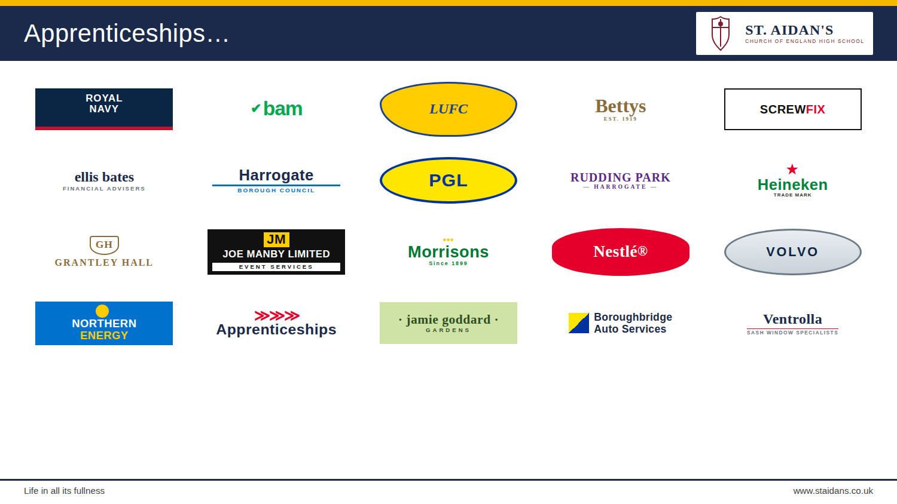Apprenticeships…
ST. AIDAN'S Church of England High School
ROYAL
NAVY
bam
LUFC
BettysEST. 1919
SCREWFIX
ellis batesFINANCIAL ADVISERS
HarrogateBOROUGH COUNCIL
PGL
RUDDING PARK— HARROGATE —
★HeinekenTRADE MARK
GHGRANTLEY HALL
JMJOE MANBY LIMITEDEVENT SERVICES
•••MorrisonsSince 1899
Nestlé®
VOLVO
NORTHERN ENERGY
≫≫≫Apprenticeships
· jamie goddard ·GARDENS
Boroughbridge
Auto Services
VentrollaSASH WINDOW SPECIALISTS
Life in all its fullness www.staidans.co.uk